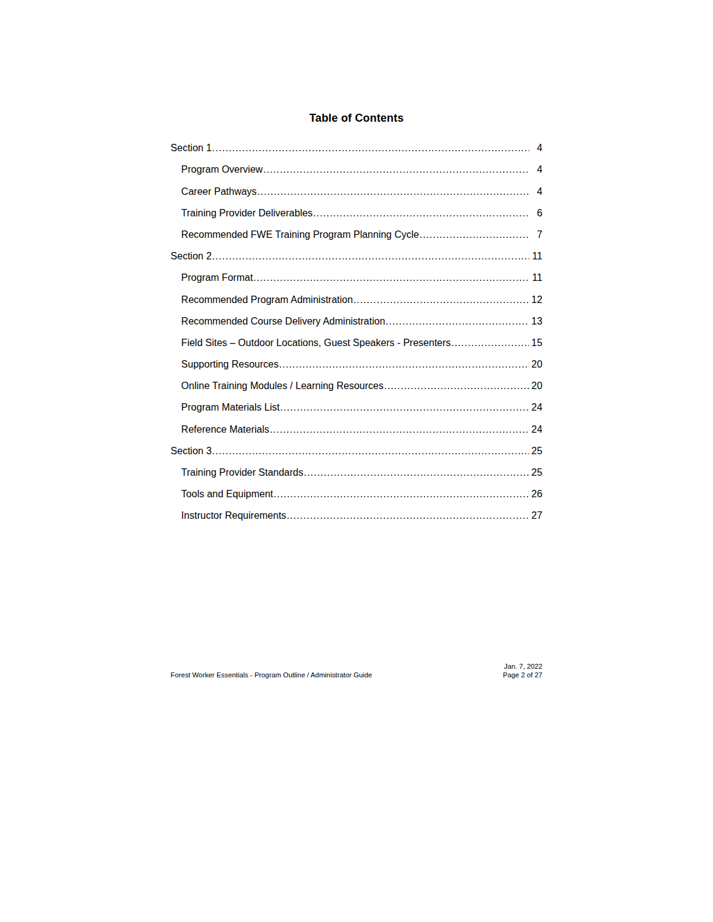Table of Contents
Section 1 ........................................................................................................................... 4
Program Overview .................................................................................................................... 4
Career Pathways ....................................................................................................................... 4
Training Provider Deliverables .................................................................................................... 6
Recommended FWE Training Program Planning Cycle ............................................................. 7
Section 2 ......................................................................................................................... 11
Program Format ....................................................................................................................... 11
Recommended Program Administration ..................................................................................... 12
Recommended Course Delivery Administration ......................................................................... 13
Field Sites – Outdoor Locations, Guest Speakers - Presenters .................................................. 15
Supporting Resources ............................................................................................................. 20
Online Training Modules / Learning Resources .......................................................................... 20
Program Materials List ............................................................................................................. 24
Reference Materials ................................................................................................................ 24
Section 3 ......................................................................................................................... 25
Training Provider Standards ..................................................................................................... 25
Tools and Equipment .............................................................................................................. 26
Instructor Requirements .......................................................................................................... 27
Forest Worker Essentials - Program Outline / Administrator Guide
Jan. 7, 2022
Page 2 of 27